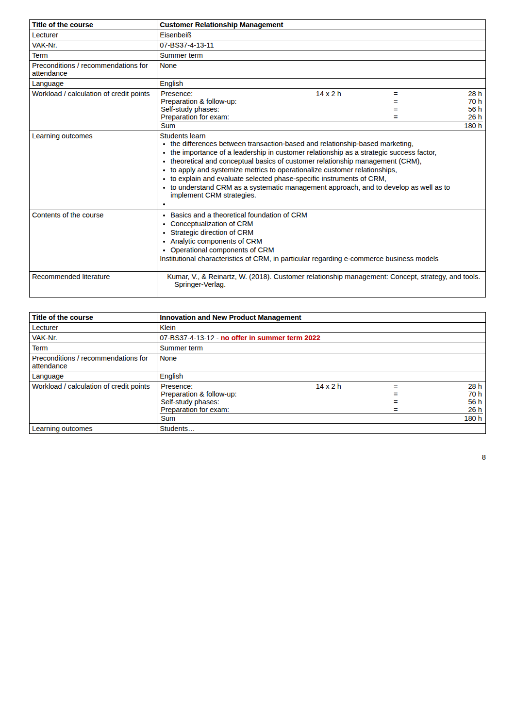| Title of the course | Customer Relationship Management |
| Lecturer | Eisenbeiß |
| VAK-Nr. | 07-BS37-4-13-11 |
| Term | Summer term |
| Preconditions / recommendations for attendance | None |
| Language | English |
| Workload / calculation of credit points | / Presence: / 14 x 2 h / = / 28 h / / Preparation & follow-up: / / = / 70 h / / Self-study phases: / / = / 56 h / / Preparation for exam: / / = / 26 h / / Sum / / / 180 h / |
| Learning outcomes | Students learn the differences between transaction-based and relationship-based marketing, the importance of a leadership in customer relationship as a strategic success factor, theoretical and conceptual basics of customer relationship management (CRM), to apply and systemize metrics to operationalize customer relationships, to explain and evaluate selected phase-specific instruments of CRM, to understand CRM as a systematic management approach, and to develop as well as to implement CRM strategies. |
| Contents of the course | Basics and a theoretical foundation of CRM Conceptualization of CRM Strategic direction of CRM Analytic components of CRM Operational components of CRM Institutional characteristics of CRM, in particular regarding e-commerce business models |
| Recommended literature | Kumar, V., & Reinartz, W. (2018). Customer relationship management: Concept, strategy, and tools. Springer-Verlag. |
| Title of the course | Innovation and New Product Management |
| Lecturer | Klein |
| VAK-Nr. | 07-BS37-4-13-12 - no offer in summer term 2022 |
| Term | Summer term |
| Preconditions / recommendations for attendance | None |
| Language | English |
| Workload / calculation of credit points | / Presence: / 14 x 2 h / = / 28 h / / Preparation & follow-up: / / = / 70 h / / Self-study phases: / / = / 56 h / / Preparation for exam: / / = / 26 h / / Sum / / / 180 h / |
| Learning outcomes | Students… |
8